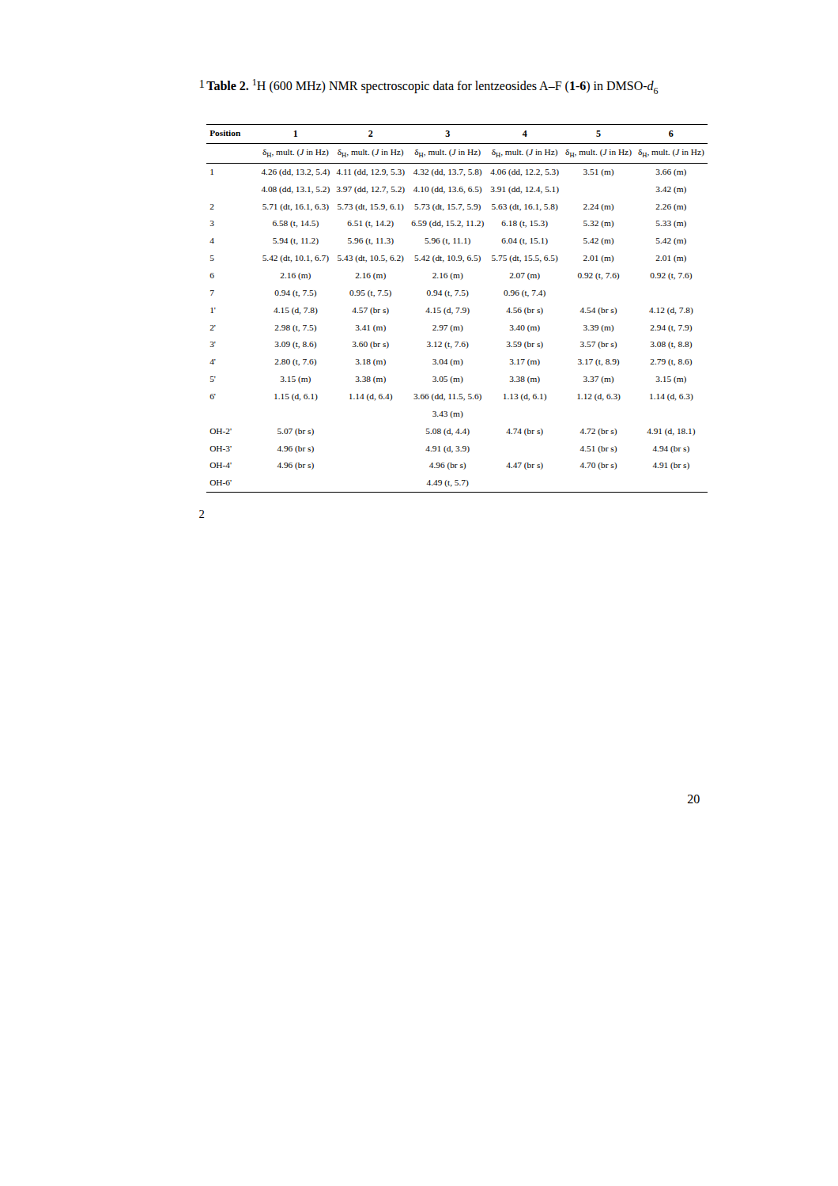1
Table 2. 1H (600 MHz) NMR spectroscopic data for lentzeosides A–F (1-6) in DMSO-d6
| Position | 1 | 2 | 3 | 4 | 5 | 6 |
| --- | --- | --- | --- | --- | --- | --- |
| | δ H , mult. ( J in Hz) | δ H , mult. ( J in Hz) | δ H , mult. ( J in Hz) | δ H , mult. ( J in Hz) | δ H , mult. ( J in Hz) | δ H , mult. ( J in Hz) |
| 1 | 4.26 (dd, 13.2, 5.4) | 4.11 (dd, 12.9, 5.3) | 4.32 (dd, 13.7, 5.8) | 4.06 (dd, 12.2, 5.3) | 3.51 (m) | 3.66 (m) |
| | 4.08 (dd, 13.1, 5.2) | 3.97 (dd, 12.7, 5.2) | 4.10 (dd, 13.6, 6.5) | 3.91 (dd, 12.4, 5.1) | | 3.42 (m) |
| 2 | 5.71 (dt, 16.1, 6.3) | 5.73 (dt, 15.9, 6.1) | 5.73 (dt, 15.7, 5.9) | 5.63 (dt, 16.1, 5.8) | 2.24 (m) | 2.26 (m) |
| 3 | 6.58 (t, 14.5) | 6.51 (t, 14.2) | 6.59 (dd, 15.2, 11.2) | 6.18 (t, 15.3) | 5.32 (m) | 5.33 (m) |
| 4 | 5.94 (t, 11.2) | 5.96 (t, 11.3) | 5.96 (t, 11.1) | 6.04 (t, 15.1) | 5.42 (m) | 5.42 (m) |
| 5 | 5.42 (dt, 10.1, 6.7) | 5.43 (dt, 10.5, 6.2) | 5.42 (dt, 10.9, 6.5) | 5.75 (dt, 15.5, 6.5) | 2.01 (m) | 2.01 (m) |
| 6 | 2.16 (m) | 2.16 (m) | 2.16 (m) | 2.07 (m) | 0.92 (t, 7.6) | 0.92 (t, 7.6) |
| 7 | 0.94 (t, 7.5) | 0.95 (t, 7.5) | 0.94 (t, 7.5) | 0.96 (t, 7.4) | | |
| 1' | 4.15 (d, 7.8) | 4.57 (br s) | 4.15 (d, 7.9) | 4.56 (br s) | 4.54 (br s) | 4.12 (d, 7.8) |
| 2' | 2.98 (t, 7.5) | 3.41 (m) | 2.97 (m) | 3.40 (m) | 3.39 (m) | 2.94 (t, 7.9) |
| 3' | 3.09 (t, 8.6) | 3.60 (br s) | 3.12 (t, 7.6) | 3.59 (br s) | 3.57 (br s) | 3.08 (t, 8.8) |
| 4' | 2.80 (t, 7.6) | 3.18 (m) | 3.04 (m) | 3.17 (m) | 3.17 (t, 8.9) | 2.79 (t, 8.6) |
| 5' | 3.15 (m) | 3.38 (m) | 3.05 (m) | 3.38 (m) | 3.37 (m) | 3.15 (m) |
| 6' | 1.15 (d, 6.1) | 1.14 (d, 6.4) | 3.66 (dd, 11.5, 5.6) | 1.13 (d, 6.1) | 1.12 (d, 6.3) | 1.14 (d, 6.3) |
| | | | 3.43 (m) | | | |
| OH-2' | 5.07 (br s) | | 5.08 (d, 4.4) | 4.74 (br s) | 4.72 (br s) | 4.91 (d, 18.1) |
| OH-3' | 4.96 (br s) | | 4.91 (d, 3.9) | | 4.51 (br s) | 4.94 (br s) |
| OH-4' | 4.96 (br s) | | 4.96 (br s) | 4.47 (br s) | 4.70 (br s) | 4.91 (br s) |
| OH-6' | | | 4.49 (t, 5.7) | | | |
2
20